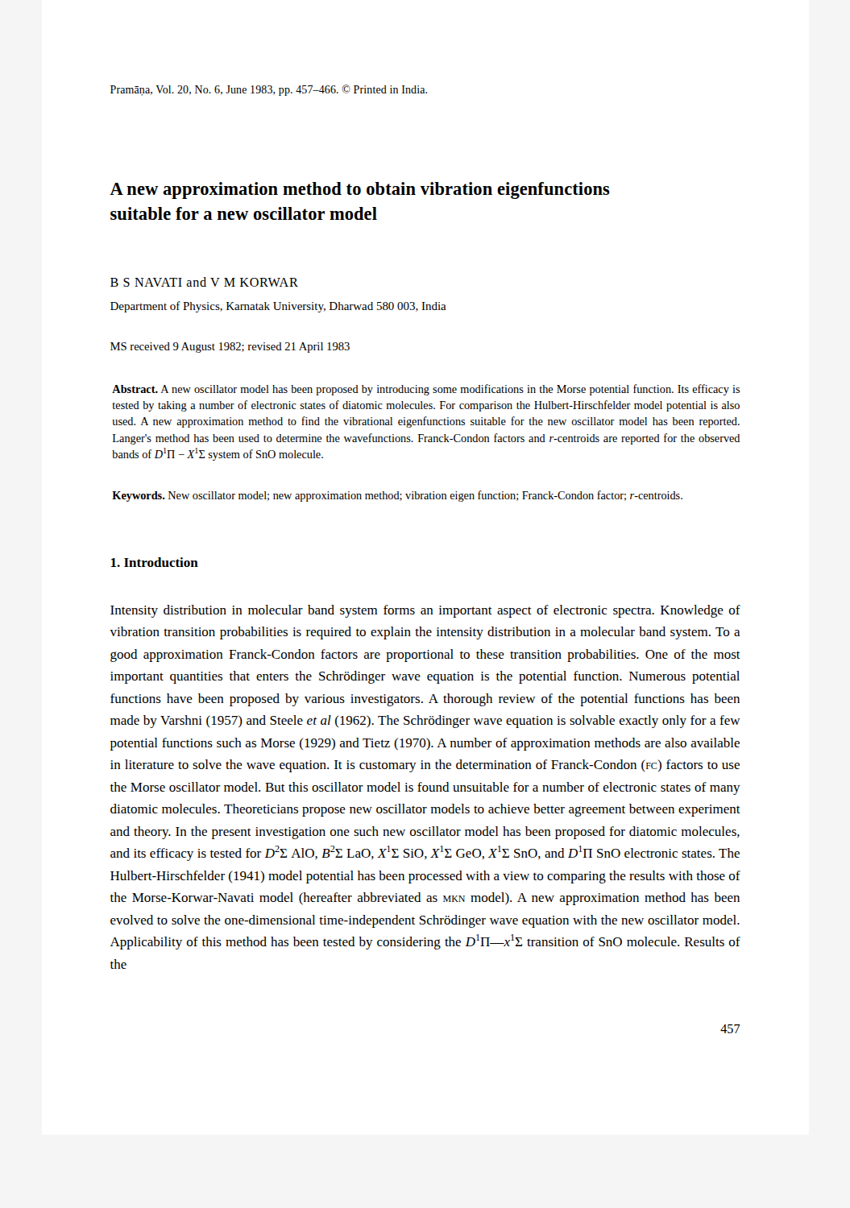Pramāṇa, Vol. 20, No. 6, June 1983, pp. 457–466. © Printed in India.
A new approximation method to obtain vibration eigenfunctions
suitable for a new oscillator model
B S NAVATI and V M KORWAR
Department of Physics, Karnatak University, Dharwad 580 003, India
MS received 9 August 1982; revised 21 April 1983
Abstract. A new oscillator model has been proposed by introducing some modifications in the Morse potential function. Its efficacy is tested by taking a number of electronic states of diatomic molecules. For comparison the Hulbert-Hirschfelder model potential is also used. A new approximation method to find the vibrational eigenfunctions suitable for the new oscillator model has been reported. Langer's method has been used to determine the wavefunctions. Franck-Condon factors and r-centroids are reported for the observed bands of D1Π − X1Σ system of SnO molecule.
Keywords. New oscillator model; new approximation method; vibration eigen function; Franck-Condon factor; r-centroids.
1. Introduction
Intensity distribution in molecular band system forms an important aspect of electronic spectra. Knowledge of vibration transition probabilities is required to explain the intensity distribution in a molecular band system. To a good approximation Franck-Condon factors are proportional to these transition probabilities. One of the most important quantities that enters the Schrödinger wave equation is the potential function. Numerous potential functions have been proposed by various investigators. A thorough review of the potential functions has been made by Varshni (1957) and Steele et al (1962). The Schrödinger wave equation is solvable exactly only for a few potential functions such as Morse (1929) and Tietz (1970). A number of approximation methods are also available in literature to solve the wave equation. It is customary in the determination of Franck-Condon (fc) factors to use the Morse oscillator model. But this oscillator model is found unsuitable for a number of electronic states of many diatomic molecules. Theoreticians propose new oscillator models to achieve better agreement between experiment and theory. In the present investigation one such new oscillator model has been proposed for diatomic molecules, and its efficacy is tested for D2Σ AlO, B2Σ LaO, X1Σ SiO, X1Σ GeO, X1Σ SnO, and D1Π SnO electronic states. The Hulbert-Hirschfelder (1941) model potential has been processed with a view to comparing the results with those of the Morse-Korwar-Navati model (hereafter abbreviated as mkn model). A new approximation method has been evolved to solve the one-dimensional time-independent Schrödinger wave equation with the new oscillator model. Applicability of this method has been tested by considering the D1Π—x1Σ transition of SnO molecule. Results of the
457